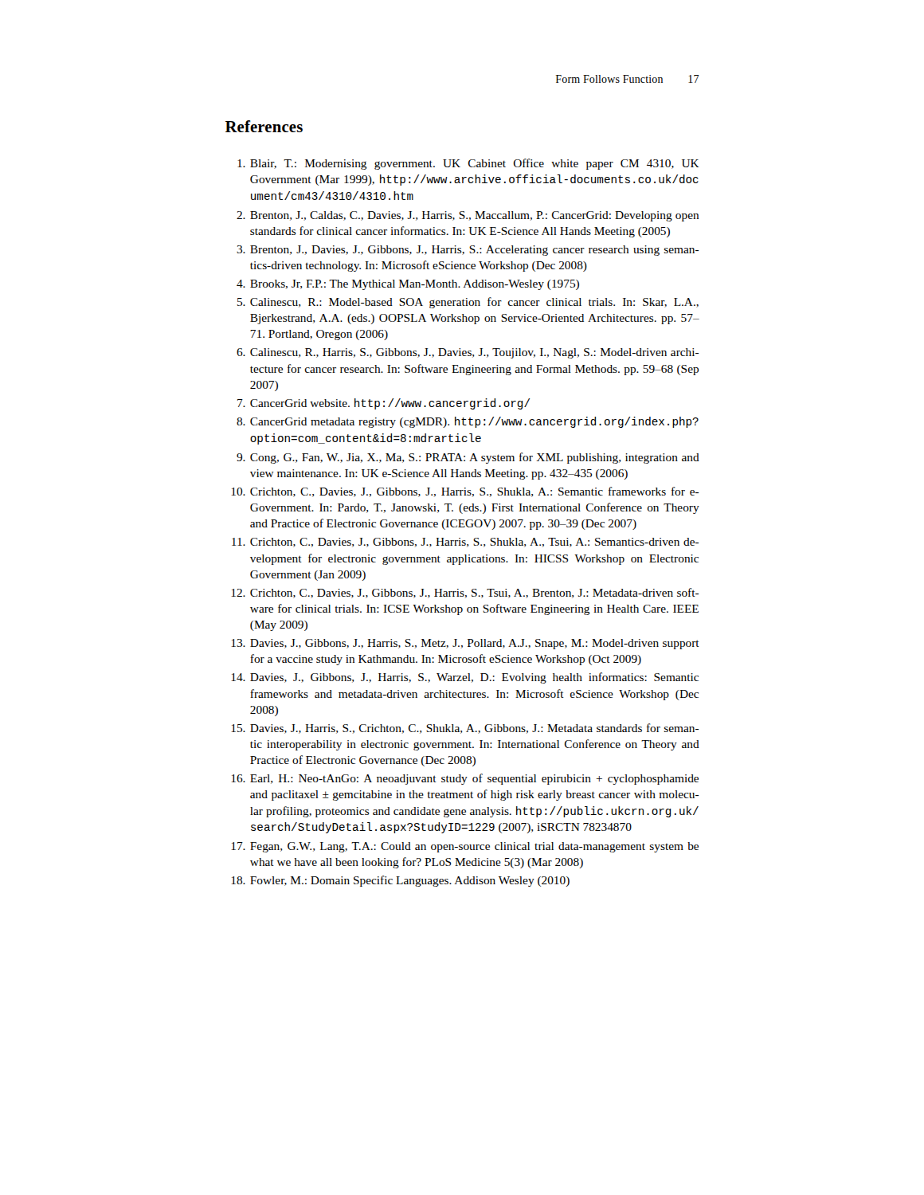Form Follows Function17
References
Blair, T.: Modernising government. UK Cabinet Office white paper CM 4310, UK Government (Mar 1999), http://www.archive.official-documents.co.uk/document/cm43/4310/4310.htm
Brenton, J., Caldas, C., Davies, J., Harris, S., Maccallum, P.: CancerGrid: Developing open standards for clinical cancer informatics. In: UK E-Science All Hands Meeting (2005)
Brenton, J., Davies, J., Gibbons, J., Harris, S.: Accelerating cancer research using semantics-driven technology. In: Microsoft eScience Workshop (Dec 2008)
Brooks, Jr, F.P.: The Mythical Man-Month. Addison-Wesley (1975)
Calinescu, R.: Model-based SOA generation for cancer clinical trials. In: Skar, L.A., Bjerkestrand, A.A. (eds.) OOPSLA Workshop on Service-Oriented Architectures. pp. 57–71. Portland, Oregon (2006)
Calinescu, R., Harris, S., Gibbons, J., Davies, J., Toujilov, I., Nagl, S.: Model-driven architecture for cancer research. In: Software Engineering and Formal Methods. pp. 59–68 (Sep 2007)
CancerGrid website. http://www.cancergrid.org/
CancerGrid metadata registry (cgMDR). http://www.cancergrid.org/index.php?option=com_content&id=8:mdrarticle
Cong, G., Fan, W., Jia, X., Ma, S.: PRATA: A system for XML publishing, integration and view maintenance. In: UK e-Science All Hands Meeting. pp. 432–435 (2006)
Crichton, C., Davies, J., Gibbons, J., Harris, S., Shukla, A.: Semantic frameworks for e-Government. In: Pardo, T., Janowski, T. (eds.) First International Conference on Theory and Practice of Electronic Governance (ICEGOV) 2007. pp. 30–39 (Dec 2007)
Crichton, C., Davies, J., Gibbons, J., Harris, S., Shukla, A., Tsui, A.: Semantics-driven development for electronic government applications. In: HICSS Workshop on Electronic Government (Jan 2009)
Crichton, C., Davies, J., Gibbons, J., Harris, S., Tsui, A., Brenton, J.: Metadata-driven software for clinical trials. In: ICSE Workshop on Software Engineering in Health Care. IEEE (May 2009)
Davies, J., Gibbons, J., Harris, S., Metz, J., Pollard, A.J., Snape, M.: Model-driven support for a vaccine study in Kathmandu. In: Microsoft eScience Workshop (Oct 2009)
Davies, J., Gibbons, J., Harris, S., Warzel, D.: Evolving health informatics: Semantic frameworks and metadata-driven architectures. In: Microsoft eScience Workshop (Dec 2008)
Davies, J., Harris, S., Crichton, C., Shukla, A., Gibbons, J.: Metadata standards for semantic interoperability in electronic government. In: International Conference on Theory and Practice of Electronic Governance (Dec 2008)
Earl, H.: Neo-tAnGo: A neoadjuvant study of sequential epirubicin + cyclophosphamide and paclitaxel ± gemcitabine in the treatment of high risk early breast cancer with molecular profiling, proteomics and candidate gene analysis. http://public.ukcrn.org.uk/search/StudyDetail.aspx?StudyID=1229 (2007), iSRCTN 78234870
Fegan, G.W., Lang, T.A.: Could an open-source clinical trial data-management system be what we have all been looking for? PLoS Medicine 5(3) (Mar 2008)
Fowler, M.: Domain Specific Languages. Addison Wesley (2010)